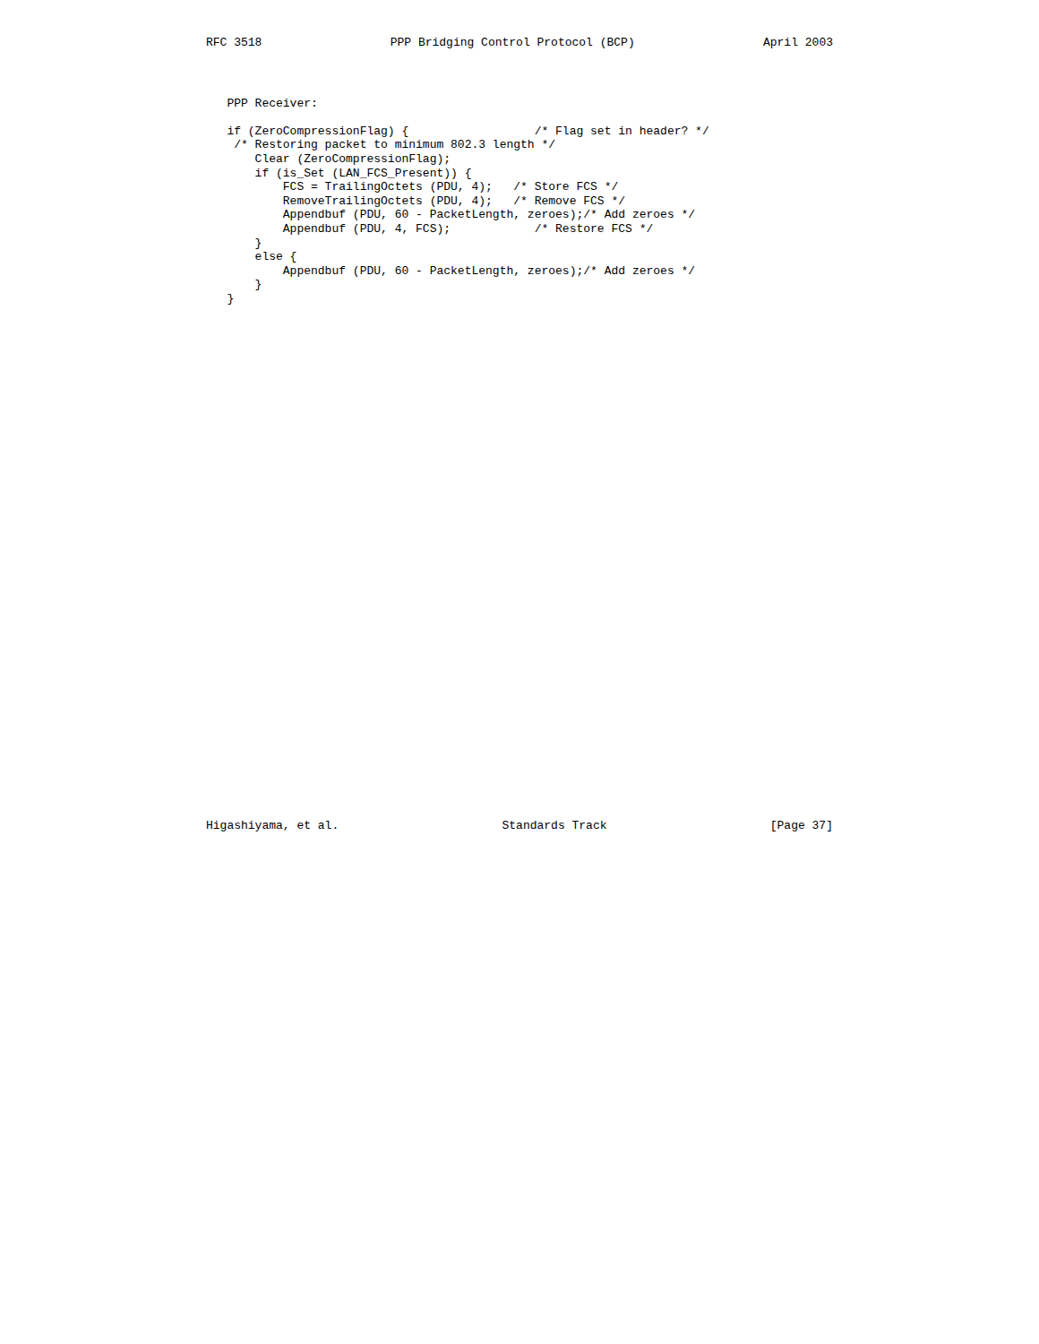RFC 3518 PPP Bridging Control Protocol (BCP) April 2003
   PPP Receiver:

   if (ZeroCompressionFlag) {                  /* Flag set in header? */
    /* Restoring packet to minimum 802.3 length */
       Clear (ZeroCompressionFlag);
       if (is_Set (LAN_FCS_Present)) {
           FCS = TrailingOctets (PDU, 4);   /* Store FCS */
           RemoveTrailingOctets (PDU, 4);   /* Remove FCS */
           Appendbuf (PDU, 60 - PacketLength, zeroes);/* Add zeroes */
           Appendbuf (PDU, 4, FCS);            /* Restore FCS */
       }
       else {
           Appendbuf (PDU, 60 - PacketLength, zeroes);/* Add zeroes */
       }
   }
Higashiyama, et al. Standards Track [Page 37]